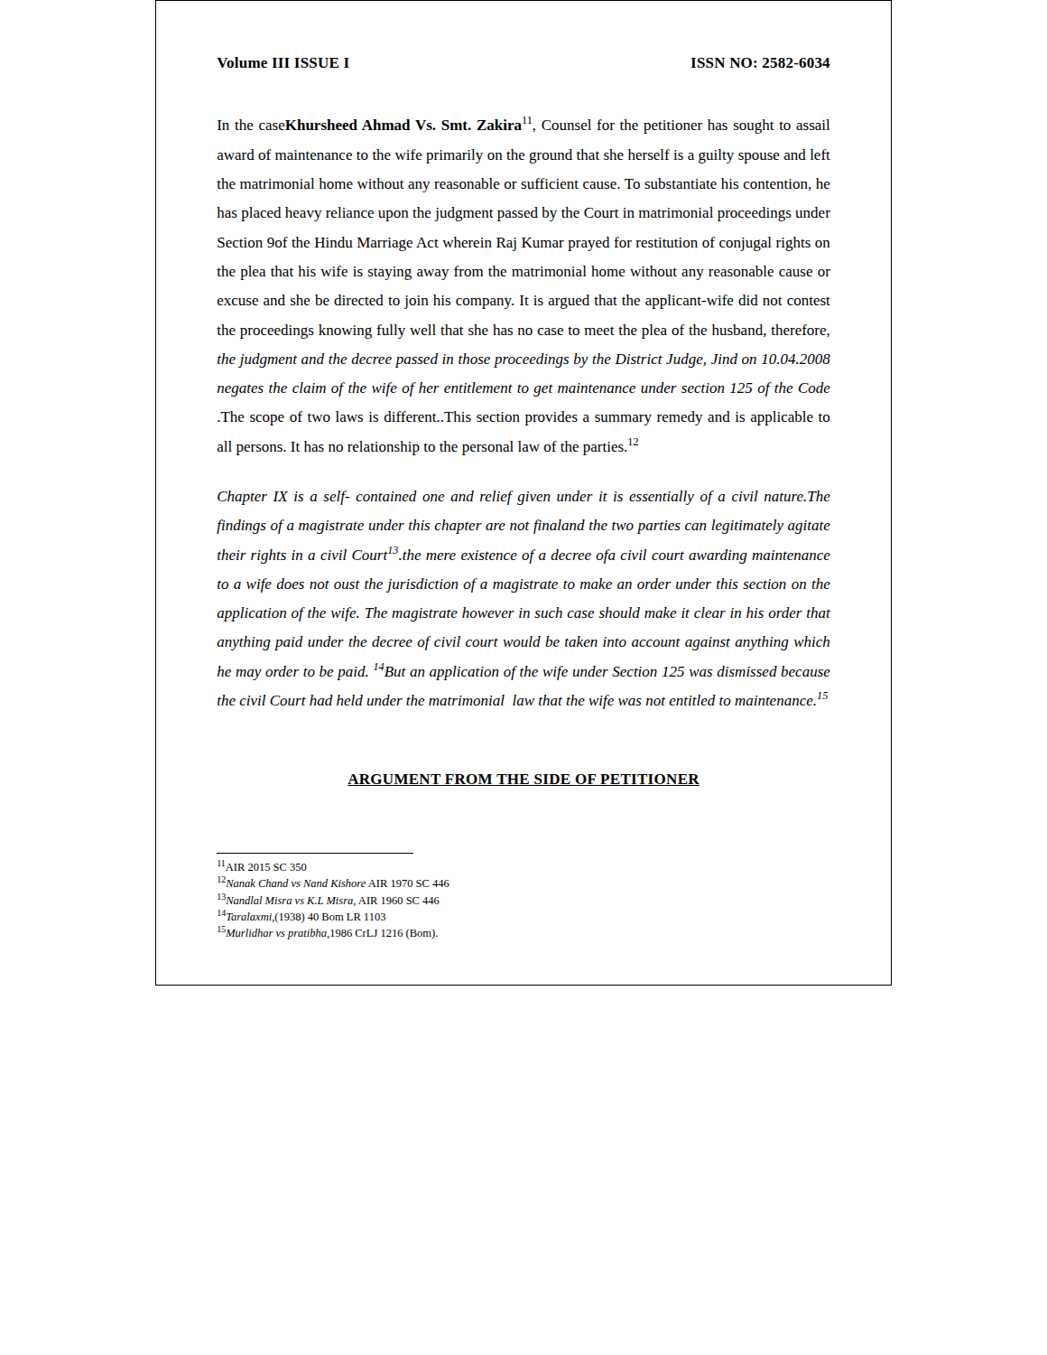Volume III ISSUE I ISSN NO: 2582-6034
In the caseKhursheed Ahmad Vs. Smt. Zakira11, Counsel for the petitioner has sought to assail award of maintenance to the wife primarily on the ground that she herself is a guilty spouse and left the matrimonial home without any reasonable or sufficient cause. To substantiate his contention, he has placed heavy reliance upon the judgment passed by the Court in matrimonial proceedings under Section 9of the Hindu Marriage Act wherein Raj Kumar prayed for restitution of conjugal rights on the plea that his wife is staying away from the matrimonial home without any reasonable cause or excuse and she be directed to join his company. It is argued that the applicant-wife did not contest the proceedings knowing fully well that she has no case to meet the plea of the husband, therefore, the judgment and the decree passed in those proceedings by the District Judge, Jind on 10.04.2008 negates the claim of the wife of her entitlement to get maintenance under section 125 of the Code .The scope of two laws is different..This section provides a summary remedy and is applicable to all persons. It has no relationship to the personal law of the parties.12
Chapter IX is a self- contained one and relief given under it is essentially of a civil nature.The findings of a magistrate under this chapter are not finaland the two parties can legitimately agitate their rights in a civil Court13.the mere existence of a decree ofa civil court awarding maintenance to a wife does not oust the jurisdiction of a magistrate to make an order under this section on the application of the wife. The magistrate however in such case should make it clear in his order that anything paid under the decree of civil court would be taken into account against anything which he may order to be paid. 14But an application of the wife under Section 125 was dismissed because the civil Court had held under the matrimonial law that the wife was not entitled to maintenance.15
ARGUMENT FROM THE SIDE OF PETITIONER
11AIR 2015 SC 350
12Nanak Chand vs Nand Kishore AIR 1970 SC 446
13Nandlal Misra vs K.L Misra, AIR 1960 SC 446
14Taralaxmi,(1938) 40 Bom LR 1103
15Murlidhar vs pratibha,1986 CrLJ 1216 (Bom).